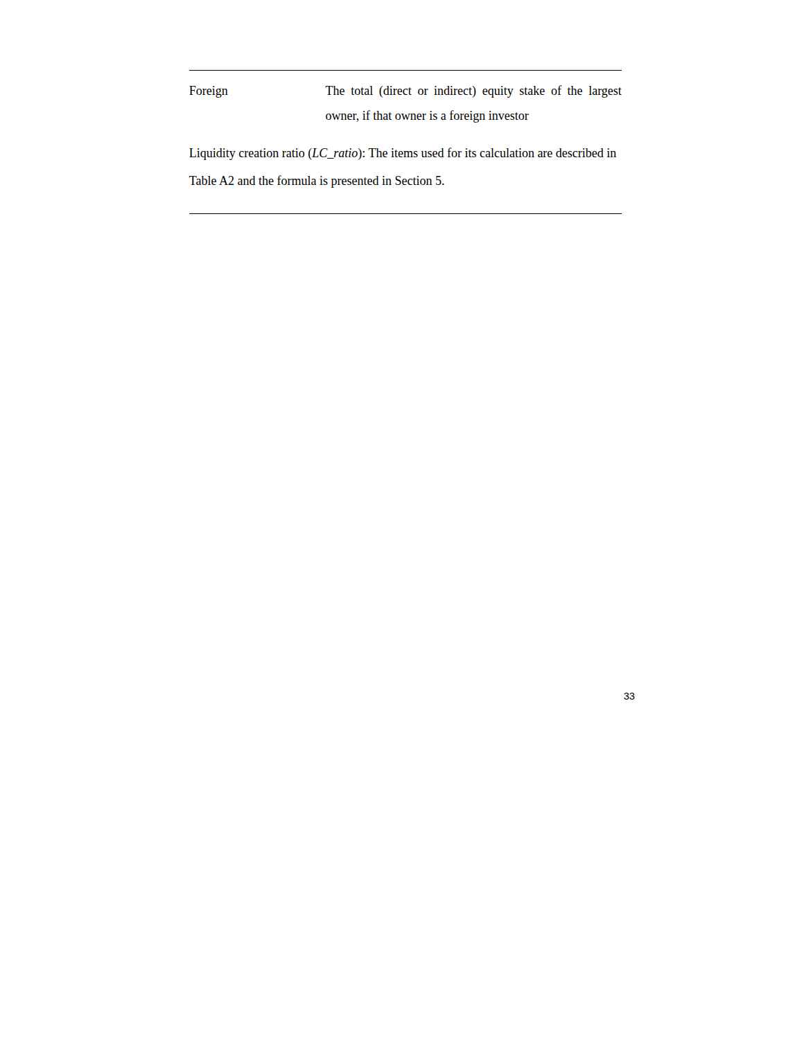| Foreign | The total (direct or indirect) equity stake of the largest owner, if that owner is a foreign investor |
Liquidity creation ratio (LC_ratio): The items used for its calculation are described in
Table A2 and the formula is presented in Section 5.
33